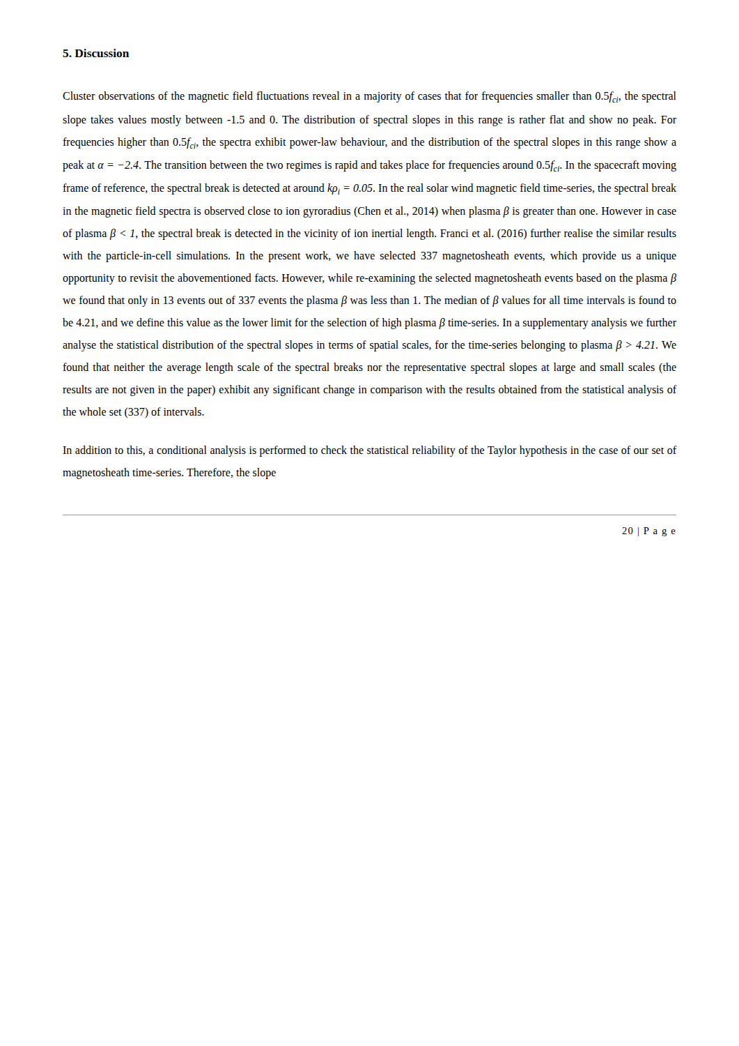5. Discussion
Cluster observations of the magnetic field fluctuations reveal in a majority of cases that for frequencies smaller than 0.5fci, the spectral slope takes values mostly between -1.5 and 0. The distribution of spectral slopes in this range is rather flat and show no peak. For frequencies higher than 0.5fci, the spectra exhibit power-law behaviour, and the distribution of the spectral slopes in this range show a peak at α = −2.4. The transition between the two regimes is rapid and takes place for frequencies around 0.5fci. In the spacecraft moving frame of reference, the spectral break is detected at around kρi = 0.05. In the real solar wind magnetic field time-series, the spectral break in the magnetic field spectra is observed close to ion gyroradius (Chen et al., 2014) when plasma β is greater than one. However in case of plasma β < 1, the spectral break is detected in the vicinity of ion inertial length. Franci et al. (2016) further realise the similar results with the particle-in-cell simulations. In the present work, we have selected 337 magnetosheath events, which provide us a unique opportunity to revisit the abovementioned facts. However, while re-examining the selected magnetosheath events based on the plasma β we found that only in 13 events out of 337 events the plasma β was less than 1. The median of β values for all time intervals is found to be 4.21, and we define this value as the lower limit for the selection of high plasma β time-series. In a supplementary analysis we further analyse the statistical distribution of the spectral slopes in terms of spatial scales, for the time-series belonging to plasma β > 4.21. We found that neither the average length scale of the spectral breaks nor the representative spectral slopes at large and small scales (the results are not given in the paper) exhibit any significant change in comparison with the results obtained from the statistical analysis of the whole set (337) of intervals.
In addition to this, a conditional analysis is performed to check the statistical reliability of the Taylor hypothesis in the case of our set of magnetosheath time-series. Therefore, the slope
20 | P a g e